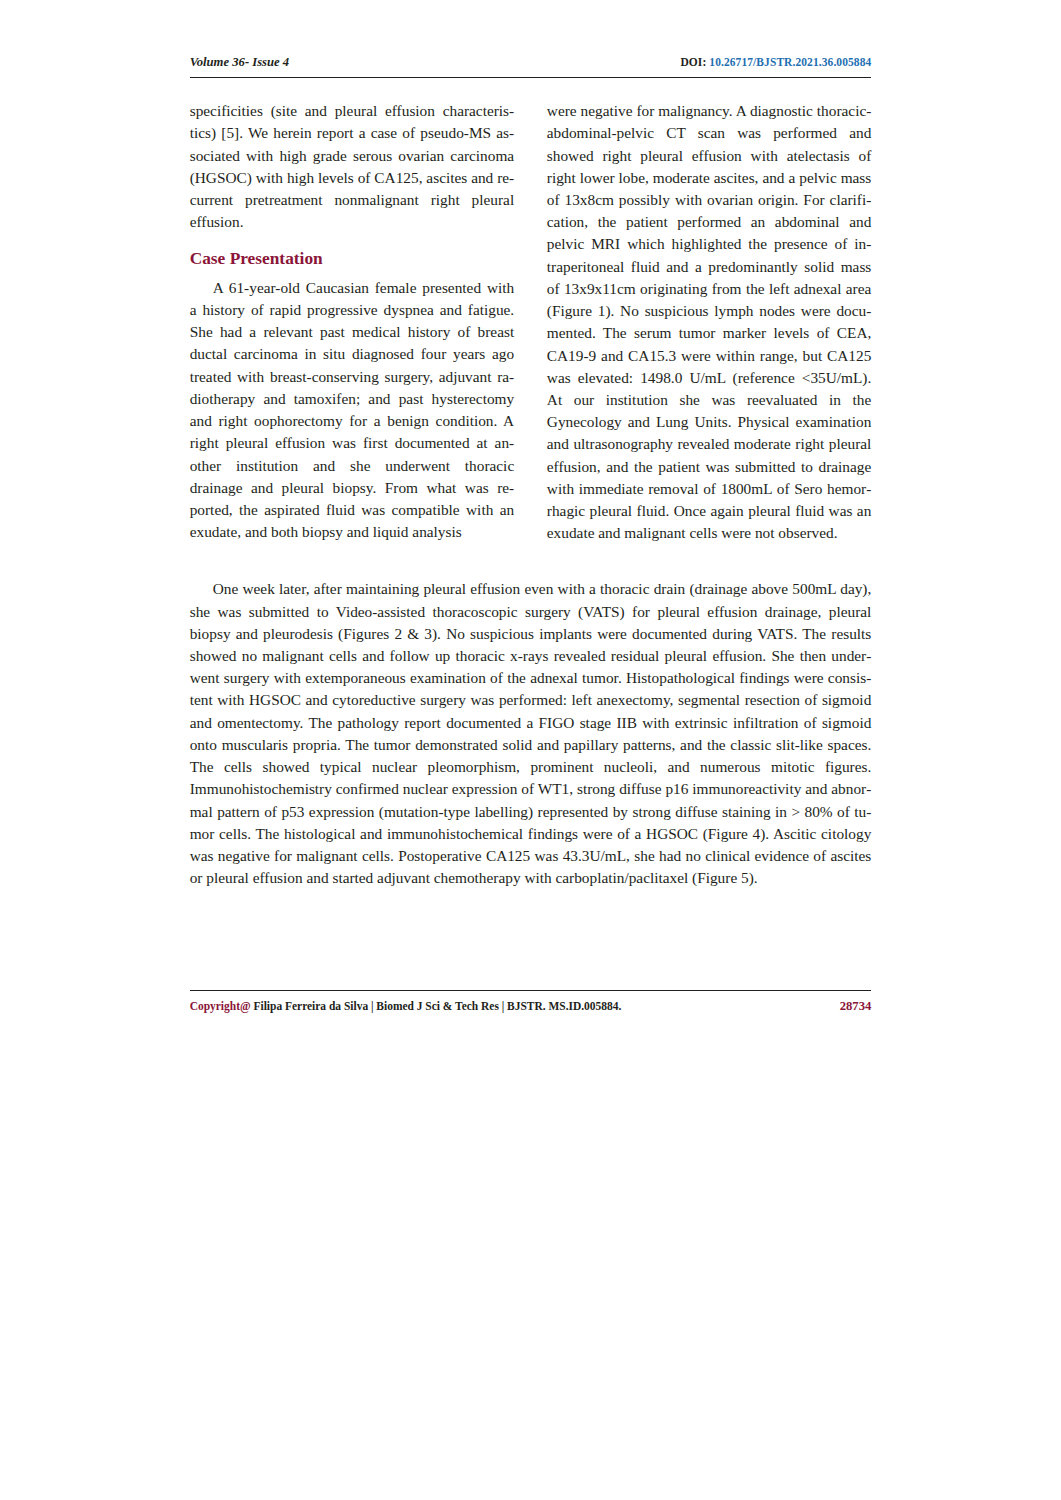Volume 36- Issue 4
DOI: 10.26717/BJSTR.2021.36.005884
specificities (site and pleural effusion characteristics) [5]. We herein report a case of pseudo-MS associated with high grade serous ovarian carcinoma (HGSOC) with high levels of CA125, ascites and recurrent pretreatment nonmalignant right pleural effusion.
Case Presentation
A 61-year-old Caucasian female presented with a history of rapid progressive dyspnea and fatigue. She had a relevant past medical history of breast ductal carcinoma in situ diagnosed four years ago treated with breast-conserving surgery, adjuvant radiotherapy and tamoxifen; and past hysterectomy and right oophorectomy for a benign condition. A right pleural effusion was first documented at another institution and she underwent thoracic drainage and pleural biopsy. From what was reported, the aspirated fluid was compatible with an exudate, and both biopsy and liquid analysis
were negative for malignancy. A diagnostic thoracic-abdominal-pelvic CT scan was performed and showed right pleural effusion with atelectasis of right lower lobe, moderate ascites, and a pelvic mass of 13x8cm possibly with ovarian origin. For clarification, the patient performed an abdominal and pelvic MRI which highlighted the presence of intraperitoneal fluid and a predominantly solid mass of 13x9x11cm originating from the left adnexal area (Figure 1). No suspicious lymph nodes were documented. The serum tumor marker levels of CEA, CA19-9 and CA15.3 were within range, but CA125 was elevated: 1498.0 U/mL (reference <35U/mL). At our institution she was reevaluated in the Gynecology and Lung Units. Physical examination and ultrasonography revealed moderate right pleural effusion, and the patient was submitted to drainage with immediate removal of 1800mL of Sero hemorrhagic pleural fluid. Once again pleural fluid was an exudate and malignant cells were not observed.
One week later, after maintaining pleural effusion even with a thoracic drain (drainage above 500mL day), she was submitted to Video-assisted thoracoscopic surgery (VATS) for pleural effusion drainage, pleural biopsy and pleurodesis (Figures 2 & 3). No suspicious implants were documented during VATS. The results showed no malignant cells and follow up thoracic x-rays revealed residual pleural effusion. She then underwent surgery with extemporaneous examination of the adnexal tumor. Histopathological findings were consistent with HGSOC and cytoreductive surgery was performed: left anexectomy, segmental resection of sigmoid and omentectomy. The pathology report documented a FIGO stage IIB with extrinsic infiltration of sigmoid onto muscularis propria. The tumor demonstrated solid and papillary patterns, and the classic slit-like spaces. The cells showed typical nuclear pleomorphism, prominent nucleoli, and numerous mitotic figures. Immunohistochemistry confirmed nuclear expression of WT1, strong diffuse p16 immunoreactivity and abnormal pattern of p53 expression (mutation-type labelling) represented by strong diffuse staining in > 80% of tumor cells. The histological and immunohistochemical findings were of a HGSOC (Figure 4). Ascitic citology was negative for malignant cells. Postoperative CA125 was 43.3U/mL, she had no clinical evidence of ascites or pleural effusion and started adjuvant chemotherapy with carboplatin/paclitaxel (Figure 5).
Copyright@ Filipa Ferreira da Silva | Biomed J Sci & Tech Res | BJSTR. MS.ID.005884.
28734